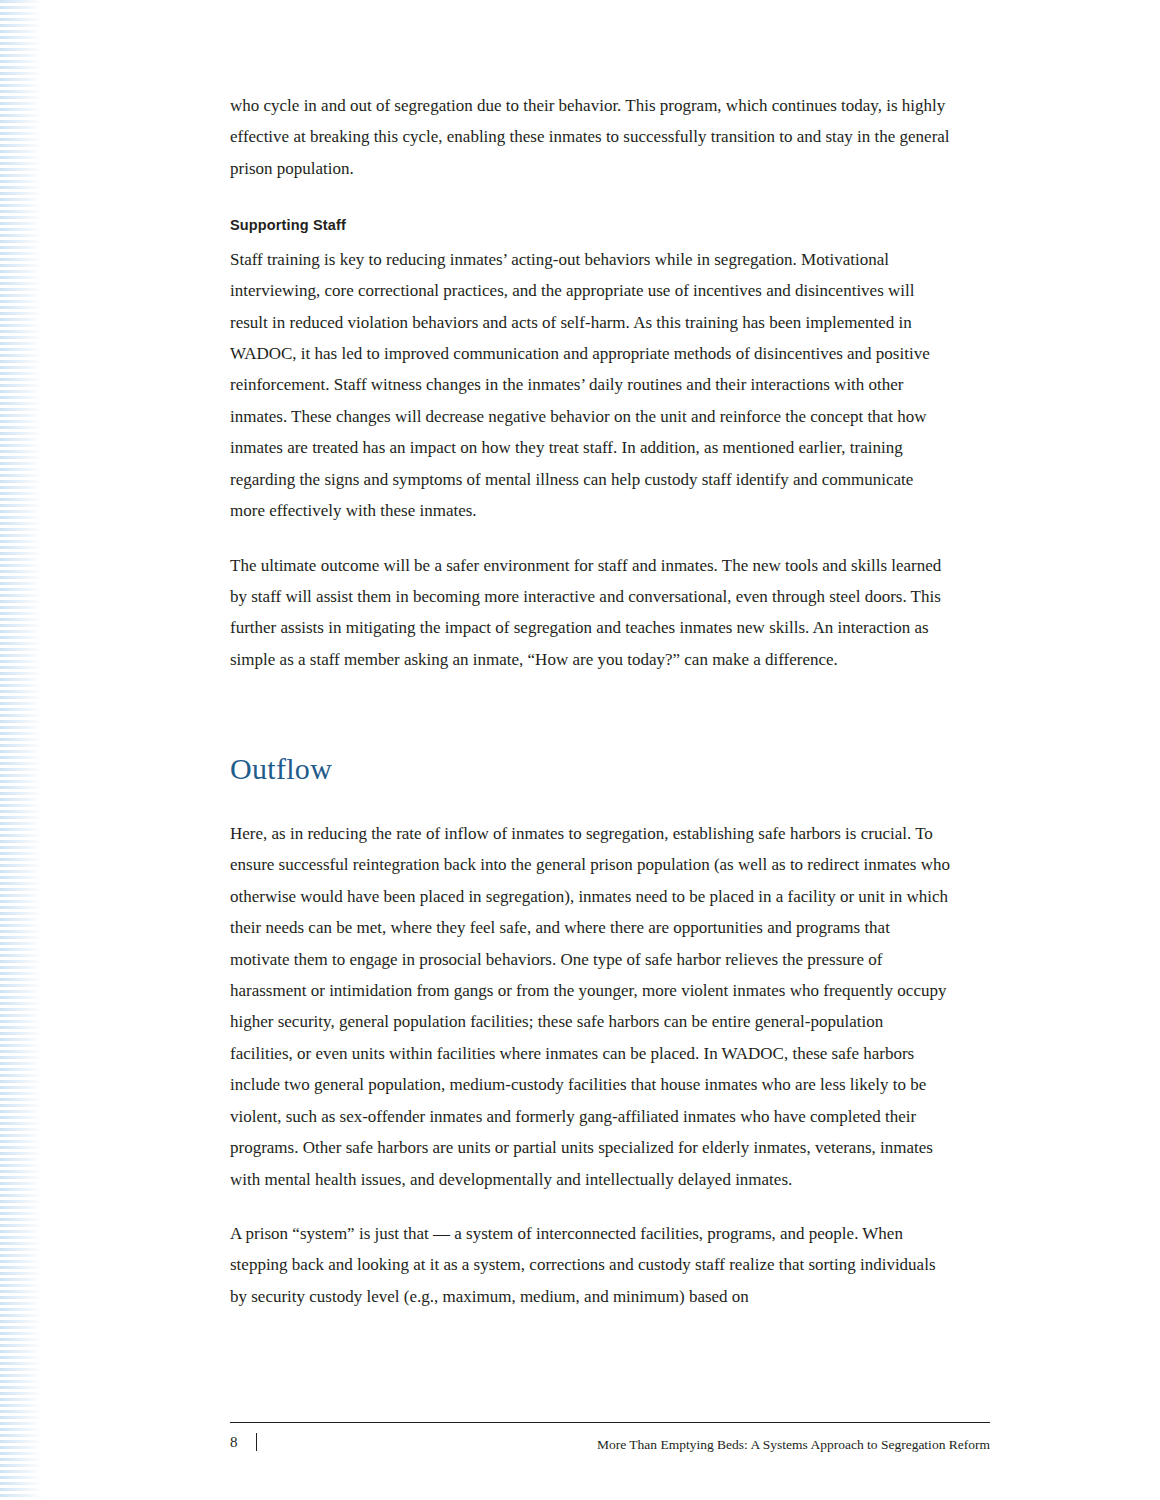who cycle in and out of segregation due to their behavior. This program, which continues today, is highly effective at breaking this cycle, enabling these inmates to successfully transition to and stay in the general prison population.
Supporting Staff
Staff training is key to reducing inmates’ acting-out behaviors while in segregation. Motivational interviewing, core correctional practices, and the appropriate use of incentives and disincentives will result in reduced violation behaviors and acts of self-harm. As this training has been implemented in WADOC, it has led to improved communication and appropriate methods of disincentives and positive reinforcement. Staff witness changes in the inmates’ daily routines and their interactions with other inmates. These changes will decrease negative behavior on the unit and reinforce the concept that how inmates are treated has an impact on how they treat staff. In addition, as mentioned earlier, training regarding the signs and symptoms of mental illness can help custody staff identify and communicate more effectively with these inmates.
The ultimate outcome will be a safer environment for staff and inmates. The new tools and skills learned by staff will assist them in becoming more interactive and conversational, even through steel doors. This further assists in mitigating the impact of segregation and teaches inmates new skills. An interaction as simple as a staff member asking an inmate, “How are you today?” can make a difference.
Outflow
Here, as in reducing the rate of inflow of inmates to segregation, establishing safe harbors is crucial. To ensure successful reintegration back into the general prison population (as well as to redirect inmates who otherwise would have been placed in segregation), inmates need to be placed in a facility or unit in which their needs can be met, where they feel safe, and where there are opportunities and programs that motivate them to engage in prosocial behaviors. One type of safe harbor relieves the pressure of harassment or intimidation from gangs or from the younger, more violent inmates who frequently occupy higher security, general population facilities; these safe harbors can be entire general-population facilities, or even units within facilities where inmates can be placed. In WADOC, these safe harbors include two general population, medium-custody facilities that house inmates who are less likely to be violent, such as sex-offender inmates and formerly gang-affiliated inmates who have completed their programs. Other safe harbors are units or partial units specialized for elderly inmates, veterans, inmates with mental health issues, and developmentally and intellectually delayed inmates.
A prison “system” is just that — a system of interconnected facilities, programs, and people. When stepping back and looking at it as a system, corrections and custody staff realize that sorting individuals by security custody level (e.g., maximum, medium, and minimum) based on
8
More Than Emptying Beds: A Systems Approach to Segregation Reform